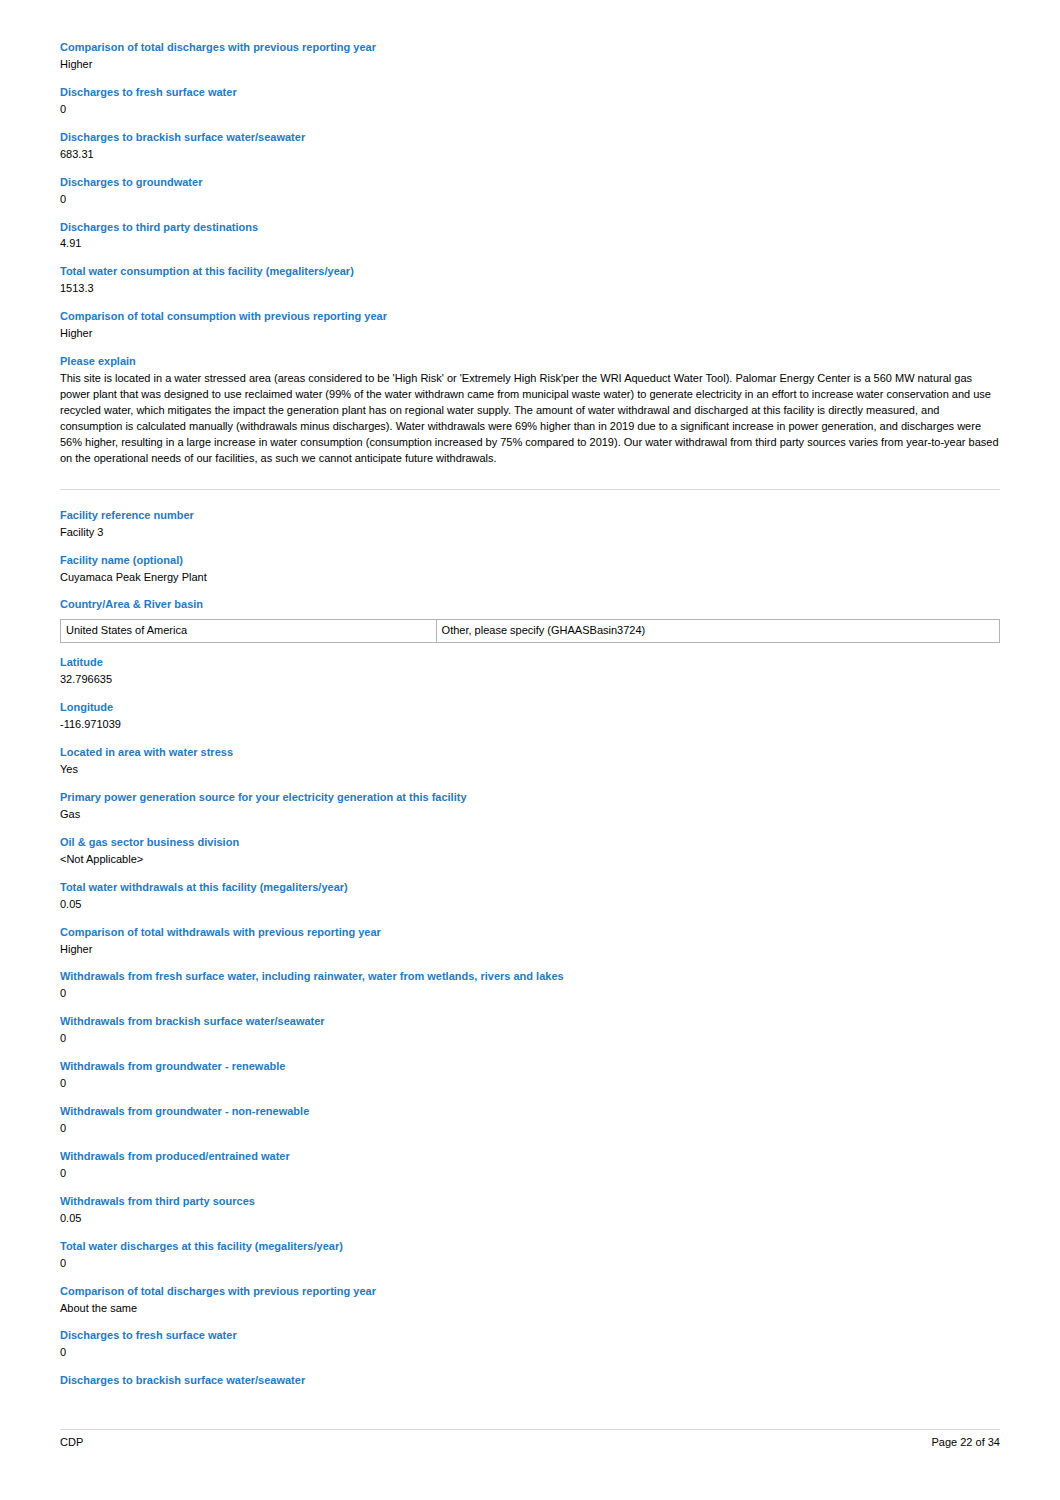Comparison of total discharges with previous reporting year
Higher
Discharges to fresh surface water
0
Discharges to brackish surface water/seawater
683.31
Discharges to groundwater
0
Discharges to third party destinations
4.91
Total water consumption at this facility (megaliters/year)
1513.3
Comparison of total consumption with previous reporting year
Higher
Please explain
This site is located in a water stressed area (areas considered to be 'High Risk' or 'Extremely High Risk'per the WRI Aqueduct Water Tool). Palomar Energy Center is a 560 MW natural gas power plant that was designed to use reclaimed water (99% of the water withdrawn came from municipal waste water) to generate electricity in an effort to increase water conservation and use recycled water, which mitigates the impact the generation plant has on regional water supply. The amount of water withdrawal and discharged at this facility is directly measured, and consumption is calculated manually (withdrawals minus discharges). Water withdrawals were 69% higher than in 2019 due to a significant increase in power generation, and discharges were 56% higher, resulting in a large increase in water consumption (consumption increased by 75% compared to 2019). Our water withdrawal from third party sources varies from year-to-year based on the operational needs of our facilities, as such we cannot anticipate future withdrawals.
Facility reference number
Facility 3
Facility name (optional)
Cuyamaca Peak Energy Plant
Country/Area & River basin
| United States of America | Other, please specify (GHAASBasin3724) |
Latitude
32.796635
Longitude
-116.971039
Located in area with water stress
Yes
Primary power generation source for your electricity generation at this facility
Gas
Oil & gas sector business division
<Not Applicable>
Total water withdrawals at this facility (megaliters/year)
0.05
Comparison of total withdrawals with previous reporting year
Higher
Withdrawals from fresh surface water, including rainwater, water from wetlands, rivers and lakes
0
Withdrawals from brackish surface water/seawater
0
Withdrawals from groundwater - renewable
0
Withdrawals from groundwater - non-renewable
0
Withdrawals from produced/entrained water
0
Withdrawals from third party sources
0.05
Total water discharges at this facility (megaliters/year)
0
Comparison of total discharges with previous reporting year
About the same
Discharges to fresh surface water
0
Discharges to brackish surface water/seawater
CDP Page 22 of 34